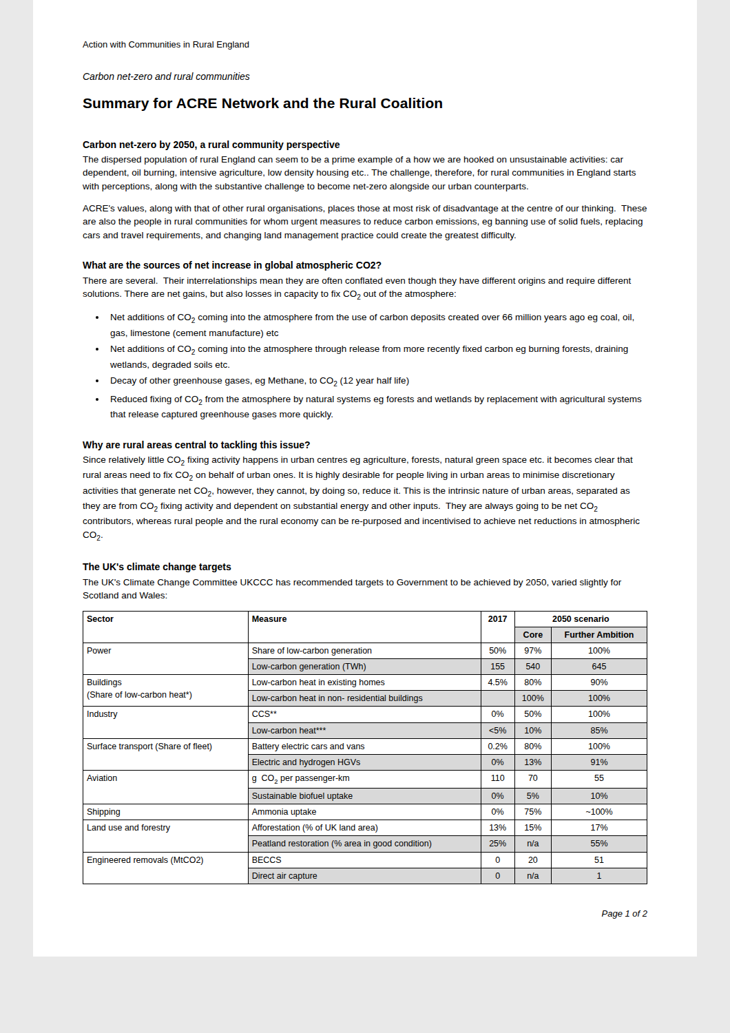Action with Communities in Rural England
Carbon net-zero and rural communities
Summary for ACRE Network and the Rural Coalition
Carbon net-zero by 2050, a rural community perspective
The dispersed population of rural England can seem to be a prime example of a how we are hooked on unsustainable activities: car dependent, oil burning, intensive agriculture, low density housing etc.. The challenge, therefore, for rural communities in England starts with perceptions, along with the substantive challenge to become net-zero alongside our urban counterparts.
ACRE's values, along with that of other rural organisations, places those at most risk of disadvantage at the centre of our thinking. These are also the people in rural communities for whom urgent measures to reduce carbon emissions, eg banning use of solid fuels, replacing cars and travel requirements, and changing land management practice could create the greatest difficulty.
What are the sources of net increase in global atmospheric CO2?
There are several. Their interrelationships mean they are often conflated even though they have different origins and require different solutions. There are net gains, but also losses in capacity to fix CO2 out of the atmosphere:
Net additions of CO2 coming into the atmosphere from the use of carbon deposits created over 66 million years ago eg coal, oil, gas, limestone (cement manufacture) etc
Net additions of CO2 coming into the atmosphere through release from more recently fixed carbon eg burning forests, draining wetlands, degraded soils etc.
Decay of other greenhouse gases, eg Methane, to CO2 (12 year half life)
Reduced fixing of CO2 from the atmosphere by natural systems eg forests and wetlands by replacement with agricultural systems that release captured greenhouse gases more quickly.
Why are rural areas central to tackling this issue?
Since relatively little CO2 fixing activity happens in urban centres eg agriculture, forests, natural green space etc. it becomes clear that rural areas need to fix CO2 on behalf of urban ones. It is highly desirable for people living in urban areas to minimise discretionary activities that generate net CO2, however, they cannot, by doing so, reduce it. This is the intrinsic nature of urban areas, separated as they are from CO2 fixing activity and dependent on substantial energy and other inputs. They are always going to be net CO2 contributors, whereas rural people and the rural economy can be re-purposed and incentivised to achieve net reductions in atmospheric CO2.
The UK's climate change targets
The UK's Climate Change Committee UKCCC has recommended targets to Government to be achieved by 2050, varied slightly for Scotland and Wales:
| Sector | Measure | 2017 | 2050 scenario |
| --- | --- | --- | --- |
| Core | Further Ambition |
| Power | Share of low-carbon generation | 50% | 97% | 100% |
| Low-carbon generation (TWh) | 155 | 540 | 645 |
| Buildings (Share of low-carbon heat*) | Low-carbon heat in existing homes | 4.5% | 80% | 90% |
| Low-carbon heat in non- residential buildings | | 100% | 100% |
| Industry | CCS** | 0% | 50% | 100% |
| Low-carbon heat*** | <5% | 10% | 85% |
| Surface transport (Share of fleet) | Battery electric cars and vans | 0.2% | 80% | 100% |
| Electric and hydrogen HGVs | 0% | 13% | 91% |
| Aviation | g CO 2 per passenger-km | 110 | 70 | 55 |
| Sustainable biofuel uptake | 0% | 5% | 10% |
| Shipping | Ammonia uptake | 0% | 75% | ~100% |
| Land use and forestry | Afforestation (% of UK land area) | 13% | 15% | 17% |
| Peatland restoration (% area in good condition) | 25% | n/a | 55% |
| Engineered removals (MtCO2) | BECCS | 0 | 20 | 51 |
| Direct air capture | 0 | n/a | 1 |
Page 1 of 2